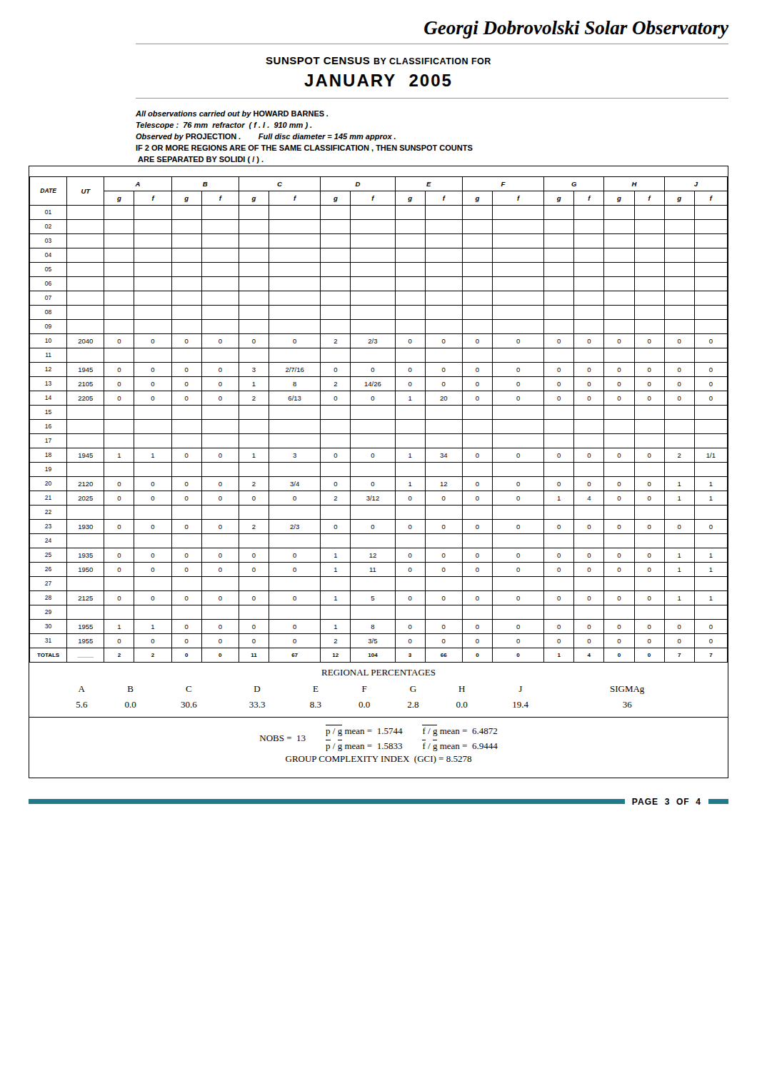Georgi Dobrovolski Solar Observatory
SUNSPOT CENSUS BY CLASSIFICATION FOR
JANUARY 2005
All observations carried out by HOWARD BARNES .
Telescope : 76 mm refractor ( f . l . 910 mm ) .
Observed by PROJECTION . Full disc diameter = 145 mm approx .
IF 2 OR MORE REGIONS ARE OF THE SAME CLASSIFICATION , THEN SUNSPOT COUNTS
ARE SEPARATED BY SOLIDI ( / ) .
| DATE | UT | A | B | C | D | E | F | G | H | J |
| --- | --- | --- | --- | --- | --- | --- | --- | --- | --- | --- |
| g | f | g | f | g | f | g | f | g | f | g | f | g | f | g | f | g | f |
| 01 | | | | | | | | | | | | | | | | | | | |
| 02 | | | | | | | | | | | | | | | | | | | |
| 03 | | | | | | | | | | | | | | | | | | | |
| 04 | | | | | | | | | | | | | | | | | | | |
| 05 | | | | | | | | | | | | | | | | | | | |
| 06 | | | | | | | | | | | | | | | | | | | |
| 07 | | | | | | | | | | | | | | | | | | | |
| 08 | | | | | | | | | | | | | | | | | | | |
| 09 | | | | | | | | | | | | | | | | | | | |
| 10 | 2040 | 0 | 0 | 0 | 0 | 0 | 0 | 2 | 2/3 | 0 | 0 | 0 | 0 | 0 | 0 | 0 | 0 | 0 | 0 |
| 11 | | | | | | | | | | | | | | | | | | | |
| 12 | 1945 | 0 | 0 | 0 | 0 | 3 | 2/7/16 | 0 | 0 | 0 | 0 | 0 | 0 | 0 | 0 | 0 | 0 | 0 | 0 |
| 13 | 2105 | 0 | 0 | 0 | 0 | 1 | 8 | 2 | 14/26 | 0 | 0 | 0 | 0 | 0 | 0 | 0 | 0 | 0 | 0 |
| 14 | 2205 | 0 | 0 | 0 | 0 | 2 | 6/13 | 0 | 0 | 1 | 20 | 0 | 0 | 0 | 0 | 0 | 0 | 0 | 0 |
| 15 | | | | | | | | | | | | | | | | | | | |
| 16 | | | | | | | | | | | | | | | | | | | |
| 17 | | | | | | | | | | | | | | | | | | | |
| 18 | 1945 | 1 | 1 | 0 | 0 | 1 | 3 | 0 | 0 | 1 | 34 | 0 | 0 | 0 | 0 | 0 | 0 | 2 | 1/1 |
| 19 | | | | | | | | | | | | | | | | | | | |
| 20 | 2120 | 0 | 0 | 0 | 0 | 2 | 3/4 | 0 | 0 | 1 | 12 | 0 | 0 | 0 | 0 | 0 | 0 | 1 | 1 |
| 21 | 2025 | 0 | 0 | 0 | 0 | 0 | 0 | 2 | 3/12 | 0 | 0 | 0 | 0 | 1 | 4 | 0 | 0 | 1 | 1 |
| 22 | | | | | | | | | | | | | | | | | | | |
| 23 | 1930 | 0 | 0 | 0 | 0 | 2 | 2/3 | 0 | 0 | 0 | 0 | 0 | 0 | 0 | 0 | 0 | 0 | 0 | 0 |
| 24 | | | | | | | | | | | | | | | | | | | |
| 25 | 1935 | 0 | 0 | 0 | 0 | 0 | 0 | 1 | 12 | 0 | 0 | 0 | 0 | 0 | 0 | 0 | 0 | 1 | 1 |
| 26 | 1950 | 0 | 0 | 0 | 0 | 0 | 0 | 1 | 11 | 0 | 0 | 0 | 0 | 0 | 0 | 0 | 0 | 1 | 1 |
| 27 | | | | | | | | | | | | | | | | | | | |
| 28 | 2125 | 0 | 0 | 0 | 0 | 0 | 0 | 1 | 5 | 0 | 0 | 0 | 0 | 0 | 0 | 0 | 0 | 1 | 1 |
| 29 | | | | | | | | | | | | | | | | | | | |
| 30 | 1955 | 1 | 1 | 0 | 0 | 0 | 0 | 1 | 8 | 0 | 0 | 0 | 0 | 0 | 0 | 0 | 0 | 0 | 0 |
| 31 | 1955 | 0 | 0 | 0 | 0 | 0 | 0 | 2 | 3/5 | 0 | 0 | 0 | 0 | 0 | 0 | 0 | 0 | 0 | 0 |
| TOTALS | _____ | 2 | 2 | 0 | 0 | 11 | 67 | 12 | 104 | 3 | 66 | 0 | 0 | 1 | 4 | 0 | 0 | 7 | 7 |
REGIONAL PERCENTAGES
| A | B | C | D | E | F | G | H | J | SIGMAg |
| 5.6 | 0.0 | 30.6 | 33.3 | 8.3 | 0.0 | 2.8 | 0.0 | 19.4 | 36 |
| NOBS = 13 | p / g mean = 1.5744 | f / g mean = 6.4872 |
| p / g mean = 1.5833 | f / g mean = 6.9444 |
GROUP COMPLEXITY INDEX (GCI) = 8.5278
PAGE 3 OF 4